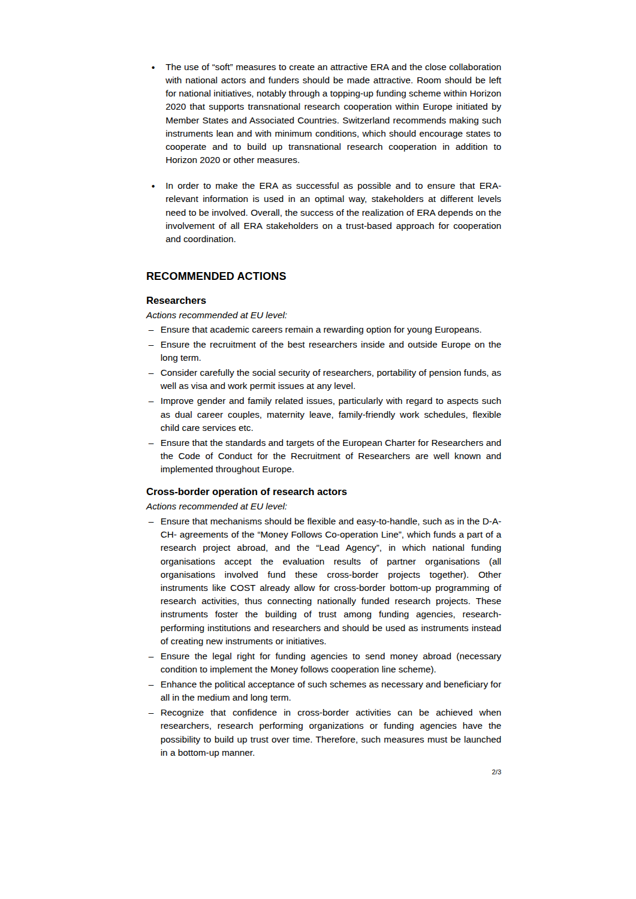The use of “soft” measures to create an attractive ERA and the close collaboration with national actors and funders should be made attractive. Room should be left for national initiatives, notably through a topping-up funding scheme within Horizon 2020 that supports transnational research cooperation within Europe initiated by Member States and Associated Countries. Switzerland recommends making such instruments lean and with minimum conditions, which should encourage states to cooperate and to build up transnational research cooperation in addition to Horizon 2020 or other measures.
In order to make the ERA as successful as possible and to ensure that ERA-relevant information is used in an optimal way, stakeholders at different levels need to be involved. Overall, the success of the realization of ERA depends on the involvement of all ERA stakeholders on a trust-based approach for cooperation and coordination.
RECOMMENDED ACTIONS
Researchers
Actions recommended at EU level:
Ensure that academic careers remain a rewarding option for young Europeans.
Ensure the recruitment of the best researchers inside and outside Europe on the long term.
Consider carefully the social security of researchers, portability of pension funds, as well as visa and work permit issues at any level.
Improve gender and family related issues, particularly with regard to aspects such as dual career couples, maternity leave, family-friendly work schedules, flexible child care services etc.
Ensure that the standards and targets of the European Charter for Researchers and the Code of Conduct for the Recruitment of Researchers are well known and implemented throughout Europe.
Cross-border operation of research actors
Actions recommended at EU level:
Ensure that mechanisms should be flexible and easy-to-handle, such as in the D-A-CH- agreements of the “Money Follows Co-operation Line”, which funds a part of a research project abroad, and the “Lead Agency”, in which national funding organisations accept the evaluation results of partner organisations (all organisations involved fund these cross-border projects together). Other instruments like COST already allow for cross-border bottom-up programming of research activities, thus connecting nationally funded research projects. These instruments foster the building of trust among funding agencies, research-performing institutions and researchers and should be used as instruments instead of creating new instruments or initiatives.
Ensure the legal right for funding agencies to send money abroad (necessary condition to implement the Money follows cooperation line scheme).
Enhance the political acceptance of such schemes as necessary and beneficiary for all in the medium and long term.
Recognize that confidence in cross-border activities can be achieved when researchers, research performing organizations or funding agencies have the possibility to build up trust over time. Therefore, such measures must be launched in a bottom-up manner.
2/3